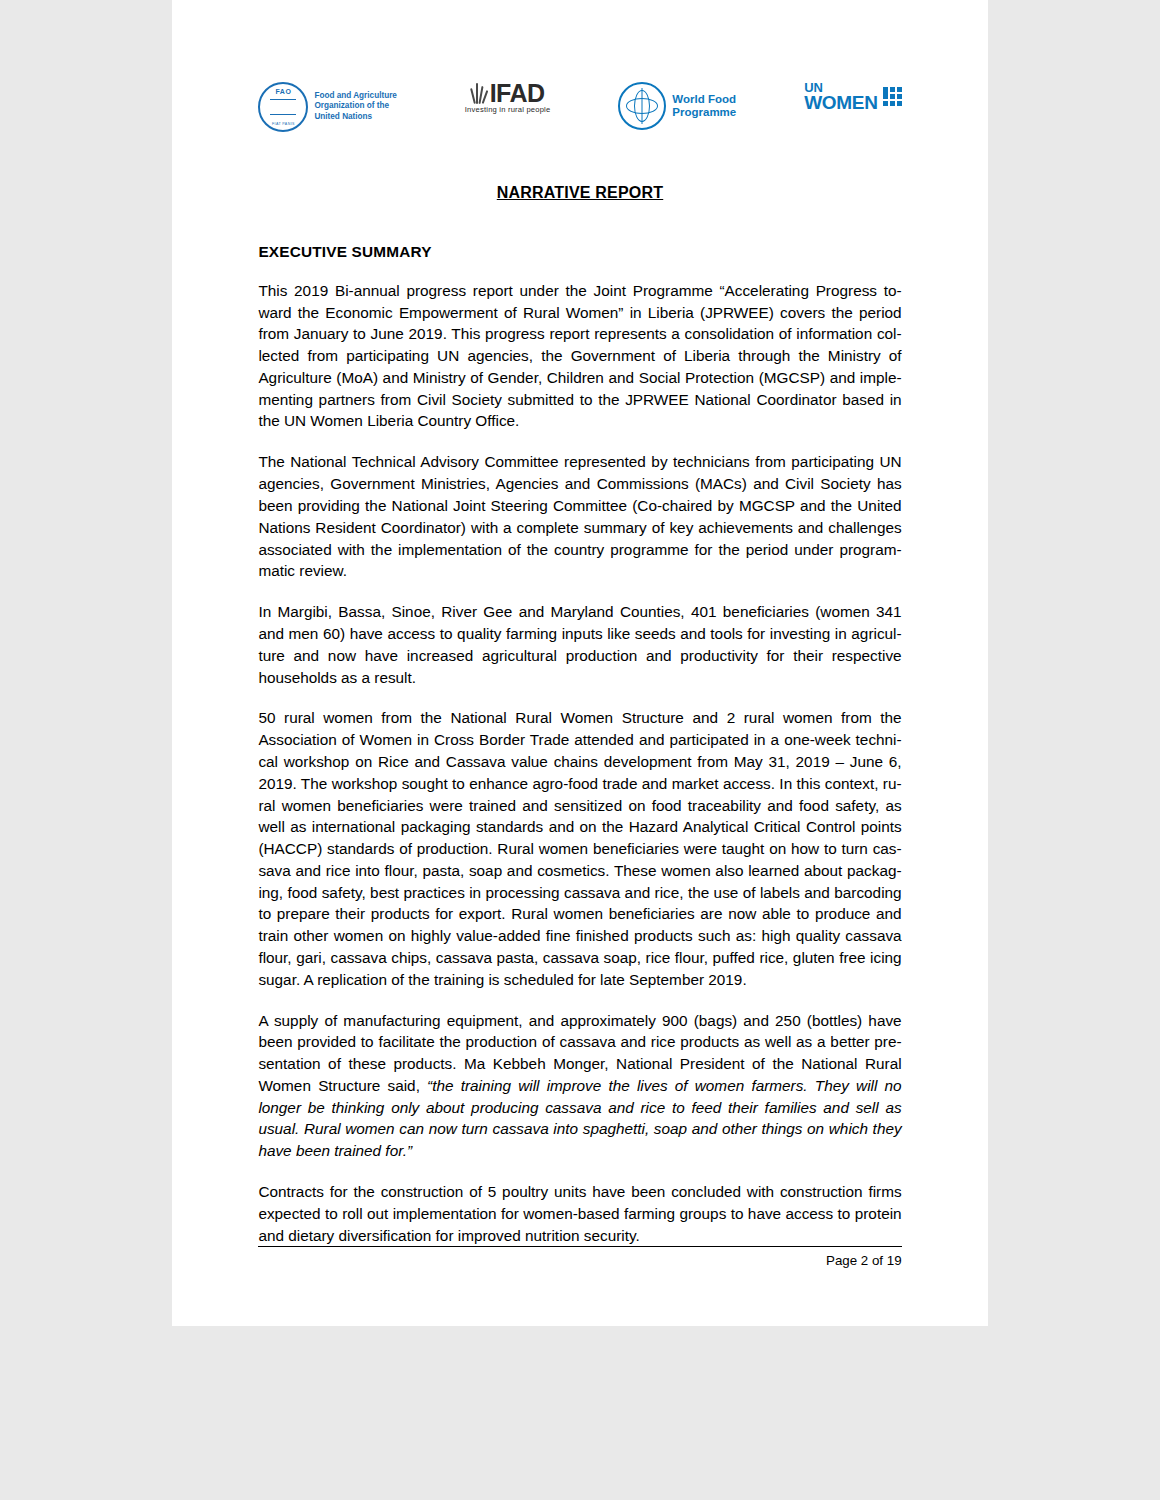Food and Agriculture
Organization of the
United Nations
IFAD
Investing in rural people
World FoodProgramme
UNWOMEN
NARRATIVE REPORT
EXECUTIVE SUMMARY
This 2019 Bi-annual progress report under the Joint Programme “Accelerating Progress toward the Economic Empowerment of Rural Women” in Liberia (JPRWEE) covers the period from January to June 2019. This progress report represents a consolidation of information collected from participating UN agencies, the Government of Liberia through the Ministry of Agriculture (MoA) and Ministry of Gender, Children and Social Protection (MGCSP) and implementing partners from Civil Society submitted to the JPRWEE National Coordinator based in the UN Women Liberia Country Office.
The National Technical Advisory Committee represented by technicians from participating UN agencies, Government Ministries, Agencies and Commissions (MACs) and Civil Society has been providing the National Joint Steering Committee (Co-chaired by MGCSP and the United Nations Resident Coordinator) with a complete summary of key achievements and challenges associated with the implementation of the country programme for the period under programmatic review.
In Margibi, Bassa, Sinoe, River Gee and Maryland Counties, 401 beneficiaries (women 341 and men 60) have access to quality farming inputs like seeds and tools for investing in agriculture and now have increased agricultural production and productivity for their respective households as a result.
50 rural women from the National Rural Women Structure and 2 rural women from the Association of Women in Cross Border Trade attended and participated in a one-week technical workshop on Rice and Cassava value chains development from May 31, 2019 – June 6, 2019. The workshop sought to enhance agro-food trade and market access. In this context, rural women beneficiaries were trained and sensitized on food traceability and food safety, as well as international packaging standards and on the Hazard Analytical Critical Control points (HACCP) standards of production. Rural women beneficiaries were taught on how to turn cassava and rice into flour, pasta, soap and cosmetics. These women also learned about packaging, food safety, best practices in processing cassava and rice, the use of labels and barcoding to prepare their products for export. Rural women beneficiaries are now able to produce and train other women on highly value-added fine finished products such as: high quality cassava flour, gari, cassava chips, cassava pasta, cassava soap, rice flour, puffed rice, gluten free icing sugar. A replication of the training is scheduled for late September 2019.
A supply of manufacturing equipment, and approximately 900 (bags) and 250 (bottles) have been provided to facilitate the production of cassava and rice products as well as a better presentation of these products. Ma Kebbeh Monger, National President of the National Rural Women Structure said, “the training will improve the lives of women farmers. They will no longer be thinking only about producing cassava and rice to feed their families and sell as usual. Rural women can now turn cassava into spaghetti, soap and other things on which they have been trained for.”
Contracts for the construction of 5 poultry units have been concluded with construction firms expected to roll out implementation for women-based farming groups to have access to protein and dietary diversification for improved nutrition security.
Page 2 of 19